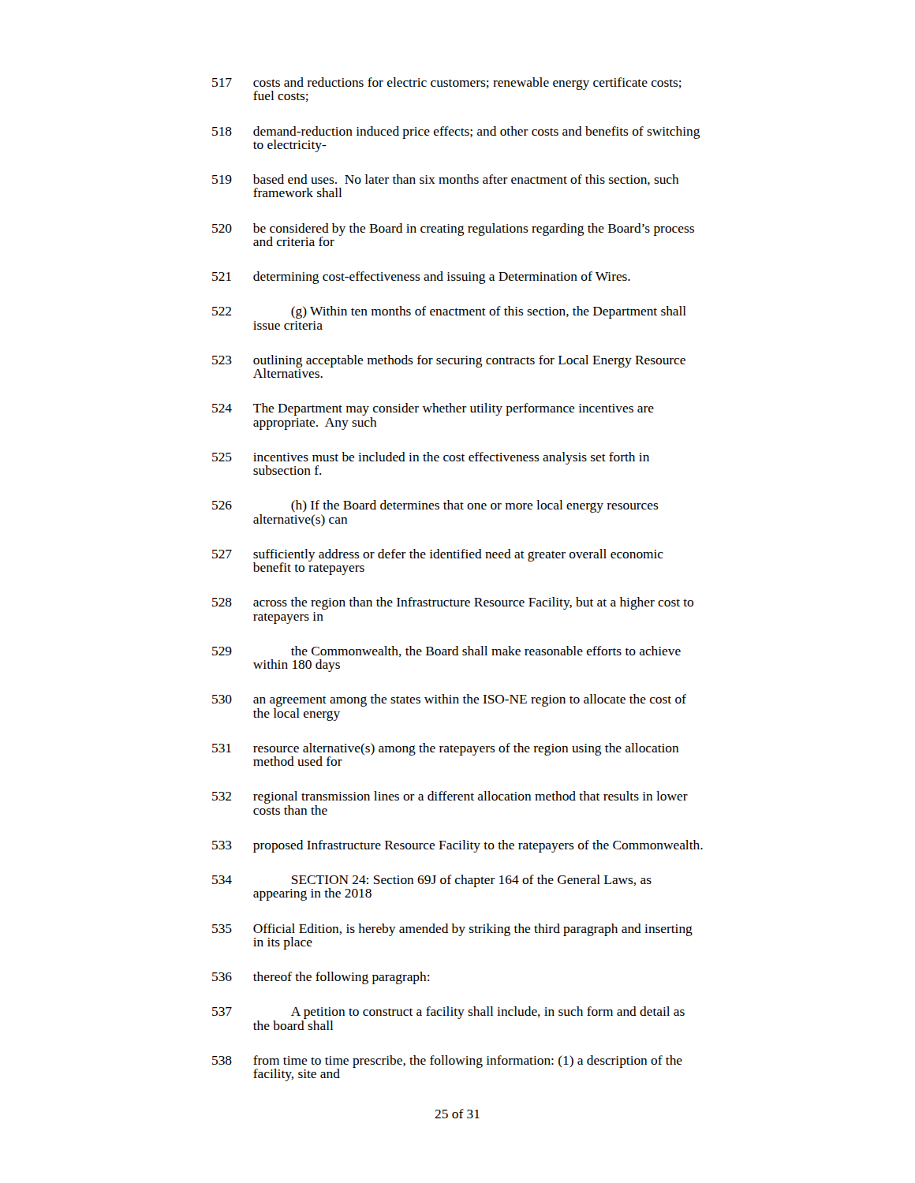517
costs and reductions for electric customers; renewable energy certificate costs; fuel costs;
518
demand-reduction induced price effects; and other costs and benefits of switching to electricity-
519
based end uses. No later than six months after enactment of this section, such framework shall
520
be considered by the Board in creating regulations regarding the Board’s process and criteria for
521
determining cost-effectiveness and issuing a Determination of Wires.
522
(g) Within ten months of enactment of this section, the Department shall issue criteria
523
outlining acceptable methods for securing contracts for Local Energy Resource Alternatives.
524
The Department may consider whether utility performance incentives are appropriate. Any such
525
incentives must be included in the cost effectiveness analysis set forth in subsection f.
526
(h) If the Board determines that one or more local energy resources alternative(s) can
527
sufficiently address or defer the identified need at greater overall economic benefit to ratepayers
528
across the region than the Infrastructure Resource Facility, but at a higher cost to ratepayers in
529
the Commonwealth, the Board shall make reasonable efforts to achieve within 180 days
530
an agreement among the states within the ISO-NE region to allocate the cost of the local energy
531
resource alternative(s) among the ratepayers of the region using the allocation method used for
532
regional transmission lines or a different allocation method that results in lower costs than the
533
proposed Infrastructure Resource Facility to the ratepayers of the Commonwealth.
534
SECTION 24: Section 69J of chapter 164 of the General Laws, as appearing in the 2018
535
Official Edition, is hereby amended by striking the third paragraph and inserting in its place
536
thereof the following paragraph:
537
A petition to construct a facility shall include, in such form and detail as the board shall
538
from time to time prescribe, the following information: (1) a description of the facility, site and
25 of 31